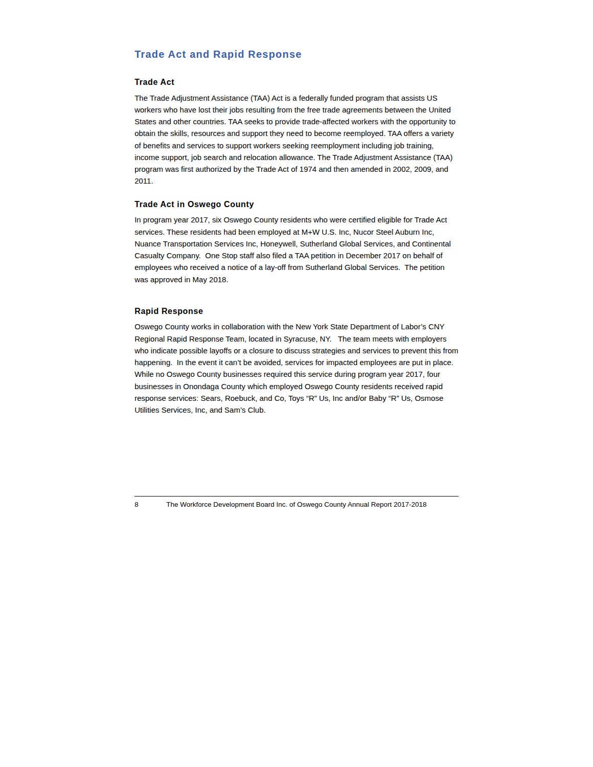Trade Act and Rapid Response
Trade Act
The Trade Adjustment Assistance (TAA) Act is a federally funded program that assists US workers who have lost their jobs resulting from the free trade agreements between the United States and other countries. TAA seeks to provide trade-affected workers with the opportunity to obtain the skills, resources and support they need to become reemployed. TAA offers a variety of benefits and services to support workers seeking reemployment including job training, income support, job search and relocation allowance. The Trade Adjustment Assistance (TAA) program was first authorized by the Trade Act of 1974 and then amended in 2002, 2009, and 2011.
Trade Act in Oswego County
In program year 2017, six Oswego County residents who were certified eligible for Trade Act services. These residents had been employed at M+W U.S. Inc, Nucor Steel Auburn Inc, Nuance Transportation Services Inc, Honeywell, Sutherland Global Services, and Continental Casualty Company. One Stop staff also filed a TAA petition in December 2017 on behalf of employees who received a notice of a lay-off from Sutherland Global Services. The petition was approved in May 2018.
Rapid Response
Oswego County works in collaboration with the New York State Department of Labor’s CNY Regional Rapid Response Team, located in Syracuse, NY. The team meets with employers who indicate possible layoffs or a closure to discuss strategies and services to prevent this from happening. In the event it can’t be avoided, services for impacted employees are put in place. While no Oswego County businesses required this service during program year 2017, four businesses in Onondaga County which employed Oswego County residents received rapid response services: Sears, Roebuck, and Co, Toys “R” Us, Inc and/or Baby “R” Us, Osmose Utilities Services, Inc, and Sam’s Club.
8 The Workforce Development Board Inc. of Oswego County Annual Report 2017-2018